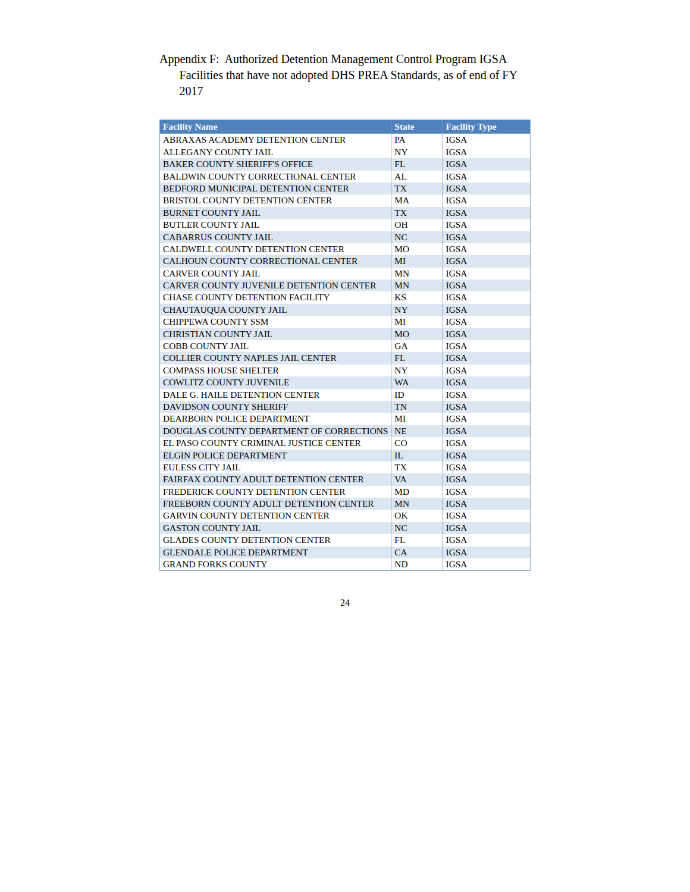Appendix F: Authorized Detention Management Control Program IGSA Facilities that have not adopted DHS PREA Standards, as of end of FY 2017
| Facility Name | State | Facility Type |
| --- | --- | --- |
| ABRAXAS ACADEMY DETENTION CENTER | PA | IGSA |
| ALLEGANY COUNTY JAIL | NY | IGSA |
| BAKER COUNTY SHERIFF'S OFFICE | FL | IGSA |
| BALDWIN COUNTY CORRECTIONAL CENTER | AL | IGSA |
| BEDFORD MUNICIPAL DETENTION CENTER | TX | IGSA |
| BRISTOL COUNTY DETENTION CENTER | MA | IGSA |
| BURNET COUNTY JAIL | TX | IGSA |
| BUTLER COUNTY JAIL | OH | IGSA |
| CABARRUS COUNTY JAIL | NC | IGSA |
| CALDWELL COUNTY DETENTION CENTER | MO | IGSA |
| CALHOUN COUNTY CORRECTIONAL CENTER | MI | IGSA |
| CARVER COUNTY JAIL | MN | IGSA |
| CARVER COUNTY JUVENILE DETENTION CENTER | MN | IGSA |
| CHASE COUNTY DETENTION FACILITY | KS | IGSA |
| CHAUTAUQUA COUNTY JAIL | NY | IGSA |
| CHIPPEWA COUNTY SSM | MI | IGSA |
| CHRISTIAN COUNTY JAIL | MO | IGSA |
| COBB COUNTY JAIL | GA | IGSA |
| COLLIER COUNTY NAPLES JAIL CENTER | FL | IGSA |
| COMPASS HOUSE SHELTER | NY | IGSA |
| COWLITZ COUNTY JUVENILE | WA | IGSA |
| DALE G. HAILE DETENTION CENTER | ID | IGSA |
| DAVIDSON COUNTY SHERIFF | TN | IGSA |
| DEARBORN POLICE DEPARTMENT | MI | IGSA |
| DOUGLAS COUNTY DEPARTMENT OF CORRECTIONS | NE | IGSA |
| EL PASO COUNTY CRIMINAL JUSTICE CENTER | CO | IGSA |
| ELGIN POLICE DEPARTMENT | IL | IGSA |
| EULESS CITY JAIL | TX | IGSA |
| FAIRFAX COUNTY ADULT DETENTION CENTER | VA | IGSA |
| FREDERICK COUNTY DETENTION CENTER | MD | IGSA |
| FREEBORN COUNTY ADULT DETENTION CENTER | MN | IGSA |
| GARVIN COUNTY DETENTION CENTER | OK | IGSA |
| GASTON COUNTY JAIL | NC | IGSA |
| GLADES COUNTY DETENTION CENTER | FL | IGSA |
| GLENDALE POLICE DEPARTMENT | CA | IGSA |
| GRAND FORKS COUNTY | ND | IGSA |
24